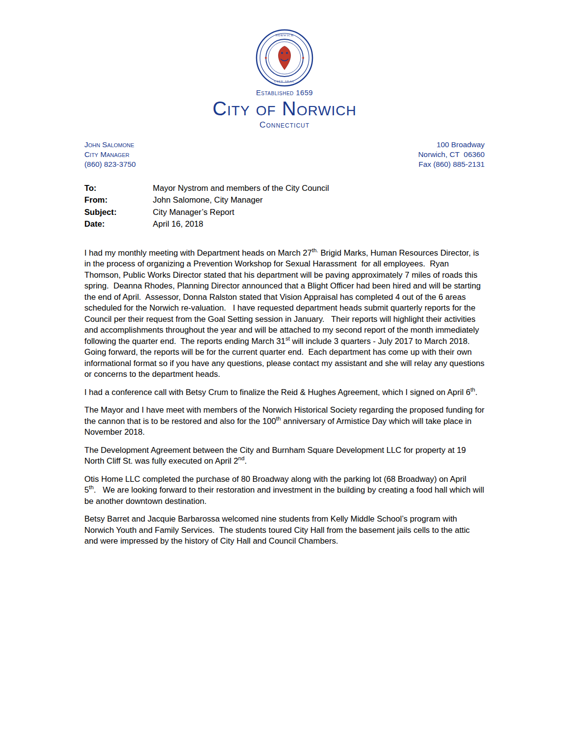NORWICH CITY SEAL
Established 1659
City of Norwich
Connecticut
| John Salomone | 100 Broadway |
| City Manager | Norwich, CT 06360 |
| (860) 823-3750 | Fax (860) 885-2131 |
| To: | Mayor Nystrom and members of the City Council |
| From: | John Salomone, City Manager |
| Subject: | City Manager’s Report |
| Date: | April 16, 2018 |
I had my monthly meeting with Department heads on March 27th. Brigid Marks, Human Resources Director, is in the process of organizing a Prevention Workshop for Sexual Harassment for all employees. Ryan Thomson, Public Works Director stated that his department will be paving approximately 7 miles of roads this spring. Deanna Rhodes, Planning Director announced that a Blight Officer had been hired and will be starting the end of April. Assessor, Donna Ralston stated that Vision Appraisal has completed 4 out of the 6 areas scheduled for the Norwich re-valuation. I have requested department heads submit quarterly reports for the Council per their request from the Goal Setting session in January. Their reports will highlight their activities and accomplishments throughout the year and will be attached to my second report of the month immediately following the quarter end. The reports ending March 31st will include 3 quarters - July 2017 to March 2018. Going forward, the reports will be for the current quarter end. Each department has come up with their own informational format so if you have any questions, please contact my assistant and she will relay any questions or concerns to the department heads.
I had a conference call with Betsy Crum to finalize the Reid & Hughes Agreement, which I signed on April 6th.
The Mayor and I have meet with members of the Norwich Historical Society regarding the proposed funding for the cannon that is to be restored and also for the 100th anniversary of Armistice Day which will take place in November 2018.
The Development Agreement between the City and Burnham Square Development LLC for property at 19 North Cliff St. was fully executed on April 2nd.
Otis Home LLC completed the purchase of 80 Broadway along with the parking lot (68 Broadway) on April 5th. We are looking forward to their restoration and investment in the building by creating a food hall which will be another downtown destination.
Betsy Barret and Jacquie Barbarossa welcomed nine students from Kelly Middle School’s program with Norwich Youth and Family Services. The students toured City Hall from the basement jails cells to the attic and were impressed by the history of City Hall and Council Chambers.